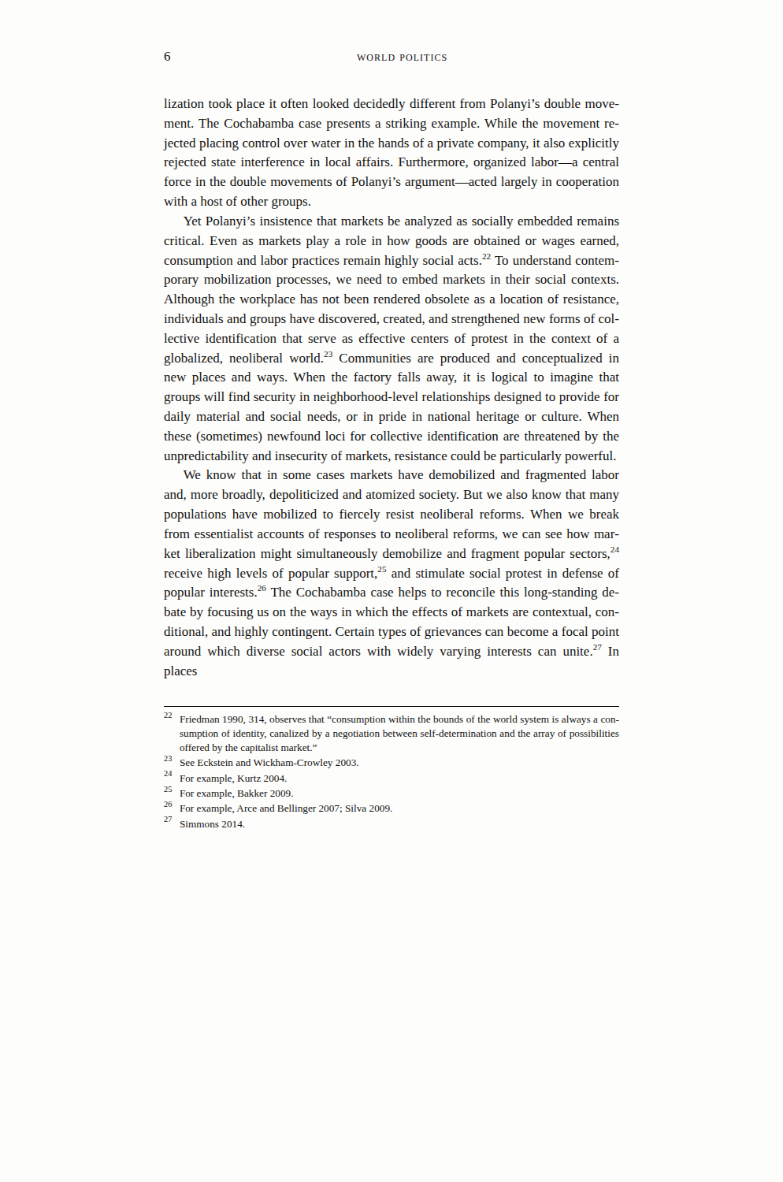6 world politics
lization took place it often looked decidedly different from Polanyi’s double movement. The Cochabamba case presents a striking example. While the movement rejected placing control over water in the hands of a private company, it also explicitly rejected state interference in local affairs. Furthermore, organized labor—a central force in the double movements of Polanyi’s argument—acted largely in cooperation with a host of other groups.
Yet Polanyi’s insistence that markets be analyzed as socially embedded remains critical. Even as markets play a role in how goods are obtained or wages earned, consumption and labor practices remain highly social acts.22 To understand contemporary mobilization processes, we need to embed markets in their social contexts. Although the workplace has not been rendered obsolete as a location of resistance, individuals and groups have discovered, created, and strengthened new forms of collective identification that serve as effective centers of protest in the context of a globalized, neoliberal world.23 Communities are produced and conceptualized in new places and ways. When the factory falls away, it is logical to imagine that groups will find security in neighborhood-level relationships designed to provide for daily material and social needs, or in pride in national heritage or culture. When these (sometimes) newfound loci for collective identification are threatened by the unpredictability and insecurity of markets, resistance could be particularly powerful.
We know that in some cases markets have demobilized and fragmented labor and, more broadly, depoliticized and atomized society. But we also know that many populations have mobilized to fiercely resist neoliberal reforms. When we break from essentialist accounts of responses to neoliberal reforms, we can see how market liberalization might simultaneously demobilize and fragment popular sectors,24 receive high levels of popular support,25 and stimulate social protest in defense of popular interests.26 The Cochabamba case helps to reconcile this long-standing debate by focusing us on the ways in which the effects of markets are contextual, conditional, and highly contingent. Certain types of grievances can become a focal point around which diverse social actors with widely varying interests can unite.27 In places
Friedman 1990, 314, observes that “consumption within the bounds of the world system is always a consumption of identity, canalized by a negotiation between self-determination and the array of possibilities offered by the capitalist market.”
See Eckstein and Wickham-Crowley 2003.
For example, Kurtz 2004.
For example, Bakker 2009.
For example, Arce and Bellinger 2007; Silva 2009.
Simmons 2014.